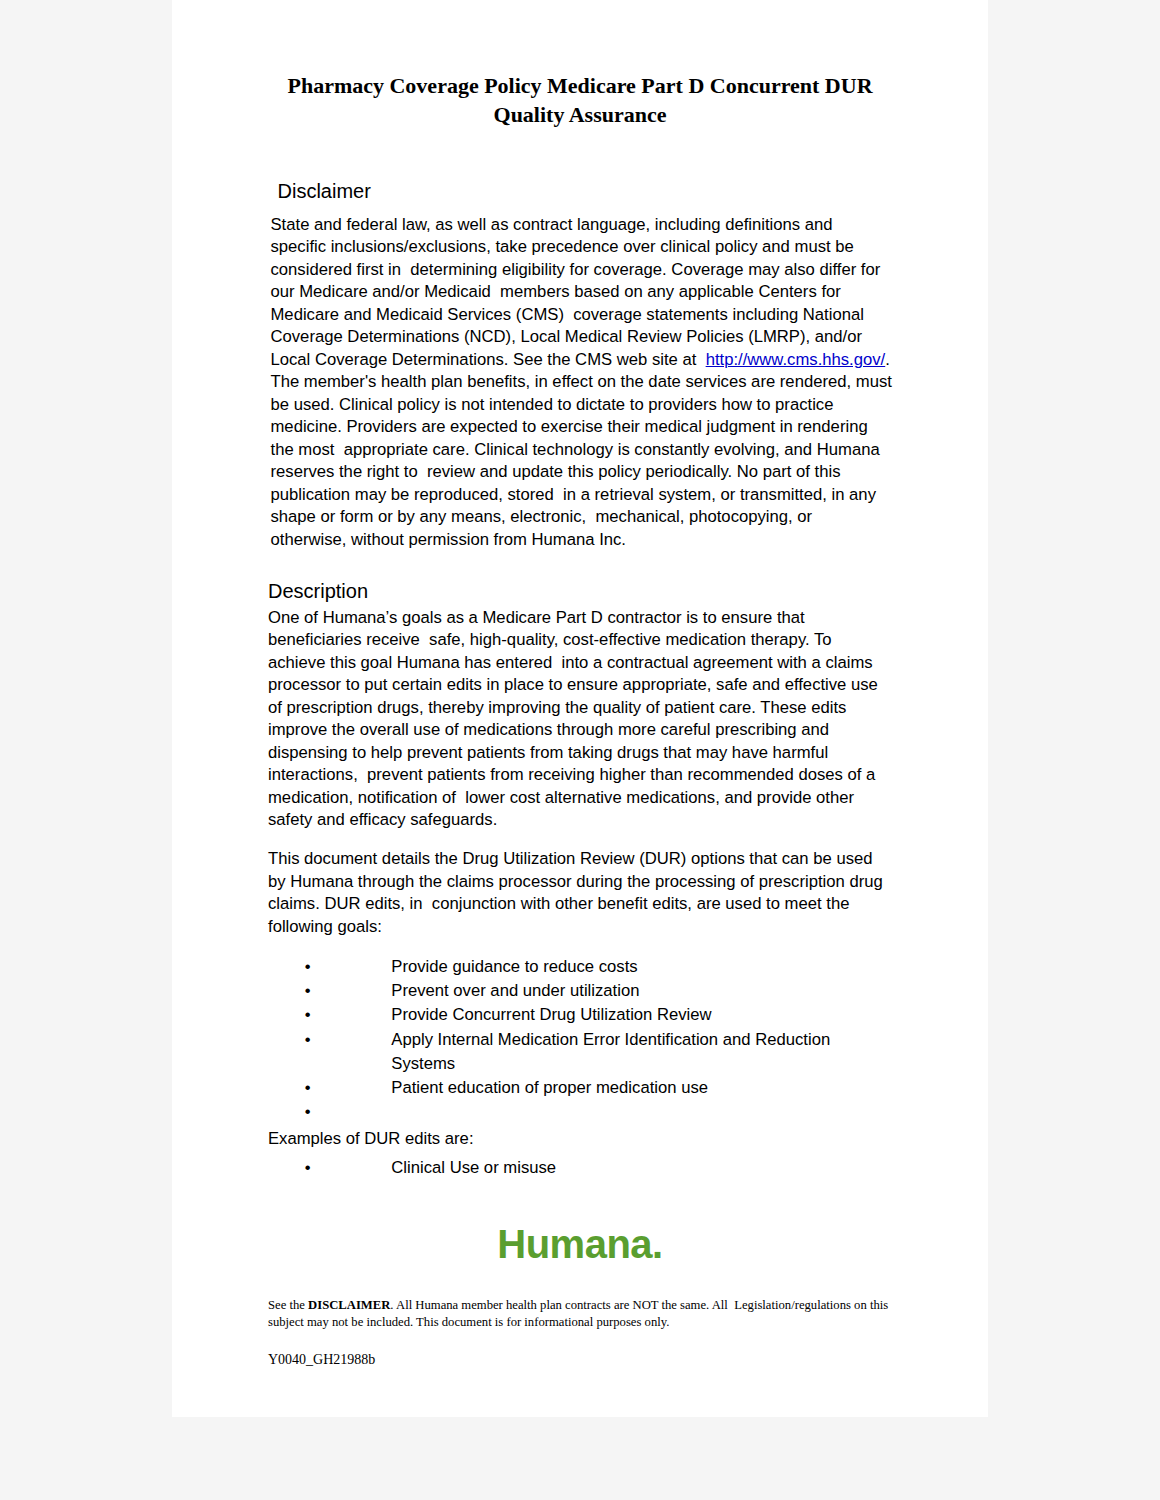Pharmacy Coverage Policy Medicare Part D Concurrent DUR Quality Assurance
Disclaimer
State and federal law, as well as contract language, including definitions and specific inclusions/exclusions, take precedence over clinical policy and must be considered first in determining eligibility for coverage. Coverage may also differ for our Medicare and/or Medicaid members based on any applicable Centers for Medicare and Medicaid Services (CMS) coverage statements including National Coverage Determinations (NCD), Local Medical Review Policies (LMRP), and/or Local Coverage Determinations. See the CMS web site at http://www.cms.hhs.gov/. The member's health plan benefits, in effect on the date services are rendered, must be used. Clinical policy is not intended to dictate to providers how to practice medicine. Providers are expected to exercise their medical judgment in rendering the most appropriate care. Clinical technology is constantly evolving, and Humana reserves the right to review and update this policy periodically. No part of this publication may be reproduced, stored in a retrieval system, or transmitted, in any shape or form or by any means, electronic, mechanical, photocopying, or otherwise, without permission from Humana Inc.
Description
One of Humana’s goals as a Medicare Part D contractor is to ensure that beneficiaries receive safe, high-quality, cost-effective medication therapy. To achieve this goal Humana has entered into a contractual agreement with a claims processor to put certain edits in place to ensure appropriate, safe and effective use of prescription drugs, thereby improving the quality of patient care. These edits improve the overall use of medications through more careful prescribing and dispensing to help prevent patients from taking drugs that may have harmful interactions, prevent patients from receiving higher than recommended doses of a medication, notification of lower cost alternative medications, and provide other safety and efficacy safeguards.
This document details the Drug Utilization Review (DUR) options that can be used by Humana through the claims processor during the processing of prescription drug claims. DUR edits, in conjunction with other benefit edits, are used to meet the following goals:
Provide guidance to reduce costs
Prevent over and under utilization
Provide Concurrent Drug Utilization Review
Apply Internal Medication Error Identification and Reduction Systems
Patient education of proper medication use
Examples of DUR edits are:
Clinical Use or misuse
Humana.
See the DISCLAIMER. All Humana member health plan contracts are NOT the same. All Legislation/regulations on this subject may not be included. This document is for informational purposes only.
Y0040_GH21988b